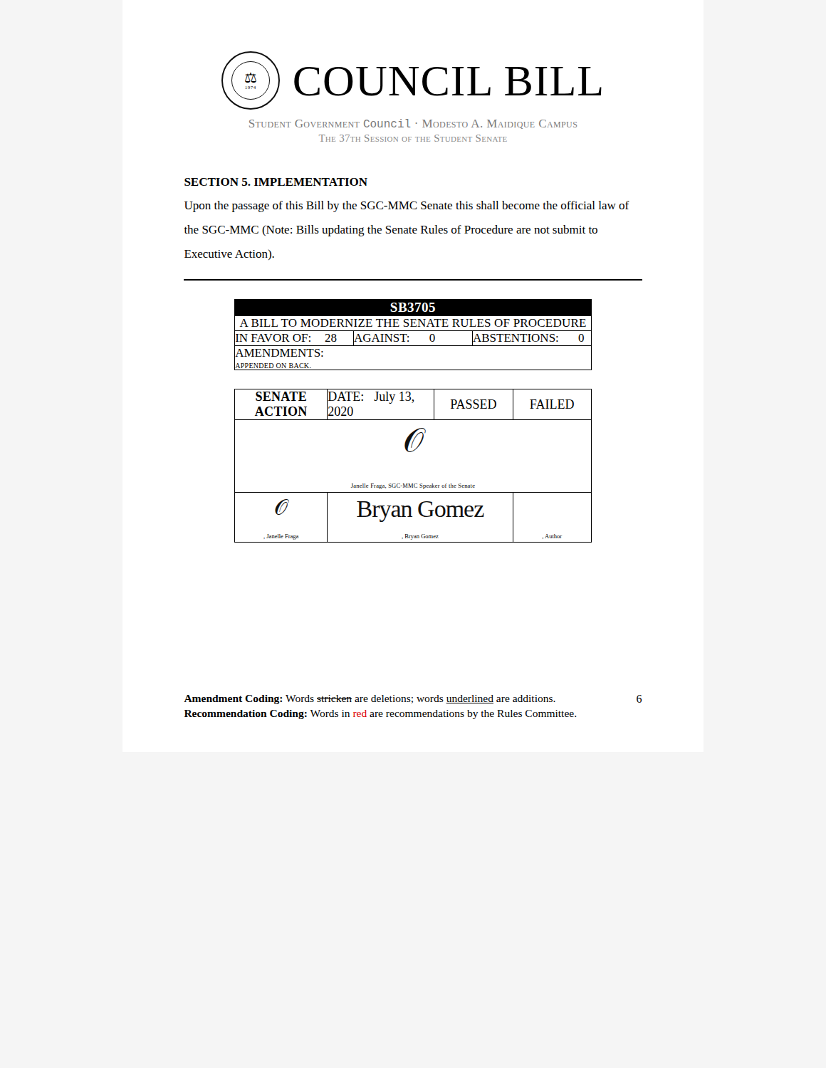⚖
1974
COUNCIL BILL
Student Government Council · Modesto A. Maidique Campus
The 37th Session of the Student Senate
SECTION 5. IMPLEMENTATION
Upon the passage of this Bill by the SGC-MMC Senate this shall become the official law of the SGC-MMC (Note: Bills updating the Senate Rules of Procedure are not submit to Executive Action).
| SB3705 |
| A BILL TO MODERNIZE THE SENATE RULES OF PROCEDURE |
| IN FAVOR OF: 28 | AGAINST: 0 | ABSTENTIONS: 0 |
| AMENDMENTS: APPENDED ON BACK. |
| SENATE ACTION | DATE: July 13, 2020 | PASSED | FAILED |
| 𝒪 Janelle Fraga, SGC-MMC Speaker of the Senate |
| 𝒪 , Janelle Fraga | Bryan Gomez , Bryan Gomez | , Author |
6
Amendment Coding: Words stricken are deletions; words underlined are additions.
Recommendation Coding: Words in red are recommendations by the Rules Committee.